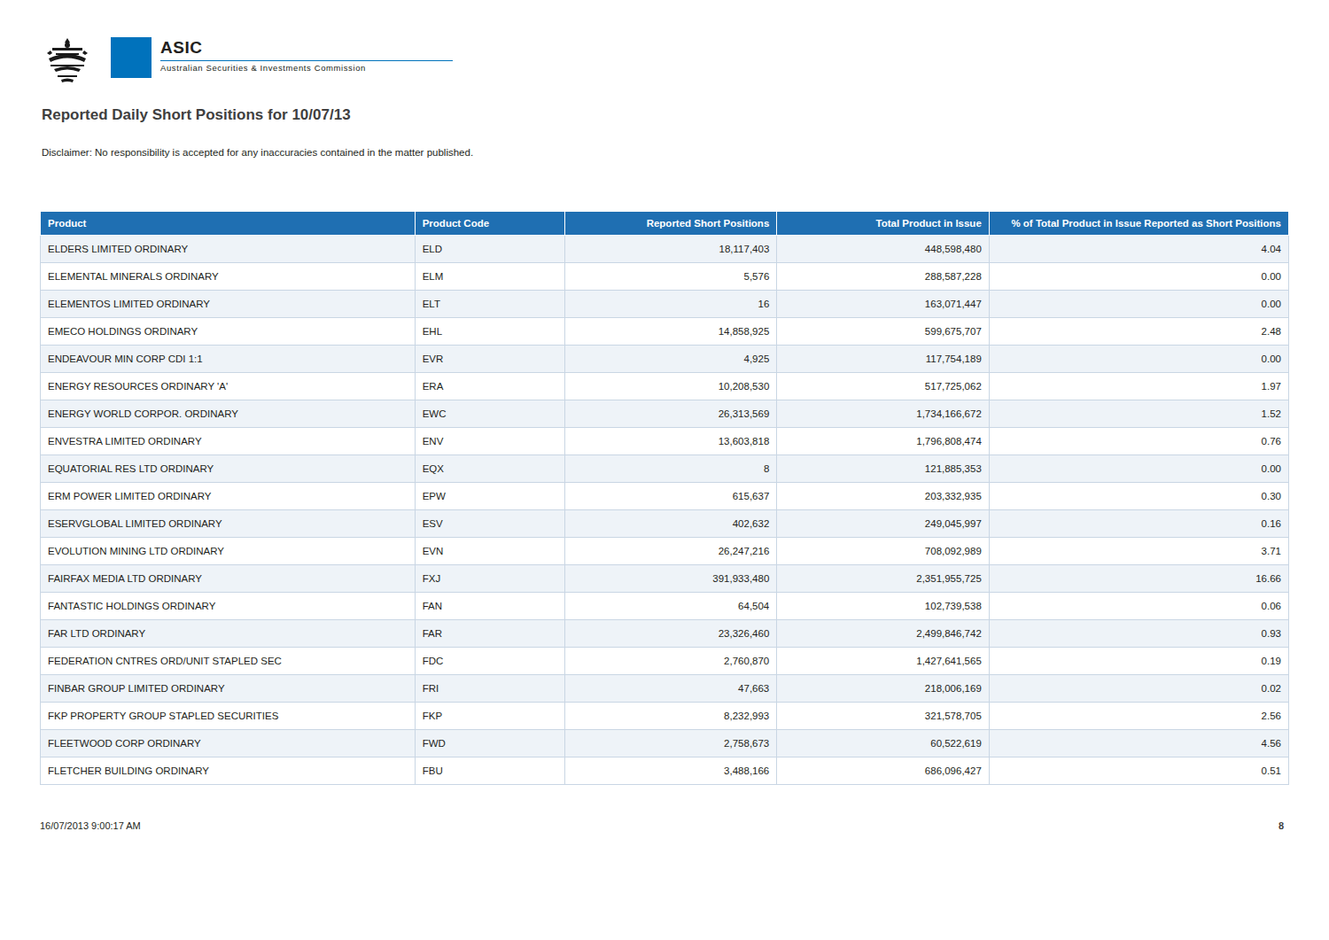ASIC
Australian Securities & Investments Commission
Reported Daily Short Positions for 10/07/13
Disclaimer: No responsibility is accepted for any inaccuracies contained in the matter published.
| Product | Product Code | Reported Short Positions | Total Product in Issue | % of Total Product in Issue Reported as Short Positions |
| --- | --- | --- | --- | --- |
| ELDERS LIMITED ORDINARY | ELD | 18,117,403 | 448,598,480 | 4.04 |
| ELEMENTAL MINERALS ORDINARY | ELM | 5,576 | 288,587,228 | 0.00 |
| ELEMENTOS LIMITED ORDINARY | ELT | 16 | 163,071,447 | 0.00 |
| EMECO HOLDINGS ORDINARY | EHL | 14,858,925 | 599,675,707 | 2.48 |
| ENDEAVOUR MIN CORP CDI 1:1 | EVR | 4,925 | 117,754,189 | 0.00 |
| ENERGY RESOURCES ORDINARY 'A' | ERA | 10,208,530 | 517,725,062 | 1.97 |
| ENERGY WORLD CORPOR. ORDINARY | EWC | 26,313,569 | 1,734,166,672 | 1.52 |
| ENVESTRA LIMITED ORDINARY | ENV | 13,603,818 | 1,796,808,474 | 0.76 |
| EQUATORIAL RES LTD ORDINARY | EQX | 8 | 121,885,353 | 0.00 |
| ERM POWER LIMITED ORDINARY | EPW | 615,637 | 203,332,935 | 0.30 |
| ESERVGLOBAL LIMITED ORDINARY | ESV | 402,632 | 249,045,997 | 0.16 |
| EVOLUTION MINING LTD ORDINARY | EVN | 26,247,216 | 708,092,989 | 3.71 |
| FAIRFAX MEDIA LTD ORDINARY | FXJ | 391,933,480 | 2,351,955,725 | 16.66 |
| FANTASTIC HOLDINGS ORDINARY | FAN | 64,504 | 102,739,538 | 0.06 |
| FAR LTD ORDINARY | FAR | 23,326,460 | 2,499,846,742 | 0.93 |
| FEDERATION CNTRES ORD/UNIT STAPLED SEC | FDC | 2,760,870 | 1,427,641,565 | 0.19 |
| FINBAR GROUP LIMITED ORDINARY | FRI | 47,663 | 218,006,169 | 0.02 |
| FKP PROPERTY GROUP STAPLED SECURITIES | FKP | 8,232,993 | 321,578,705 | 2.56 |
| FLEETWOOD CORP ORDINARY | FWD | 2,758,673 | 60,522,619 | 4.56 |
| FLETCHER BUILDING ORDINARY | FBU | 3,488,166 | 686,096,427 | 0.51 |
16/07/2013 9:00:17 AM
8